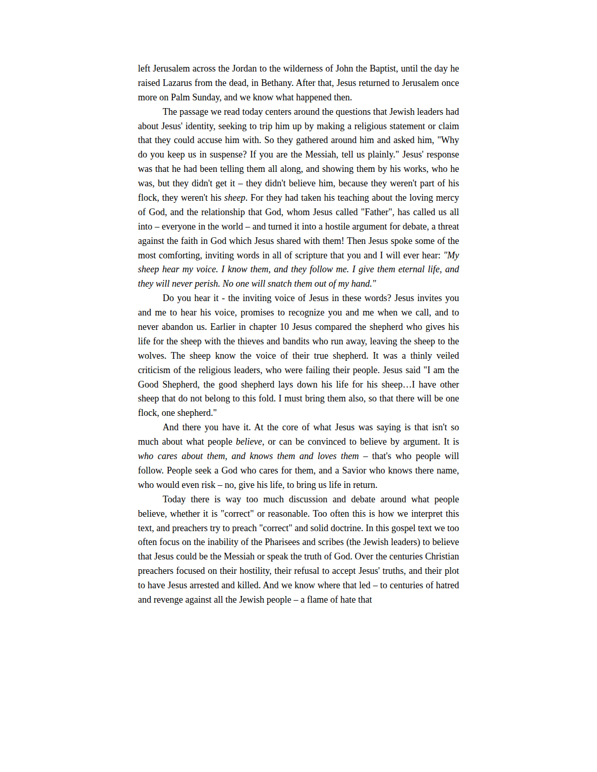left Jerusalem across the Jordan to the wilderness of John the Baptist, until the day he raised Lazarus from the dead, in Bethany. After that, Jesus returned to Jerusalem once more on Palm Sunday, and we know what happened then.
The passage we read today centers around the questions that Jewish leaders had about Jesus' identity, seeking to trip him up by making a religious statement or claim that they could accuse him with. So they gathered around him and asked him, "Why do you keep us in suspense? If you are the Messiah, tell us plainly." Jesus' response was that he had been telling them all along, and showing them by his works, who he was, but they didn't get it – they didn't believe him, because they weren't part of his flock, they weren't his sheep. For they had taken his teaching about the loving mercy of God, and the relationship that God, whom Jesus called "Father", has called us all into – everyone in the world – and turned it into a hostile argument for debate, a threat against the faith in God which Jesus shared with them! Then Jesus spoke some of the most comforting, inviting words in all of scripture that you and I will ever hear: "My sheep hear my voice. I know them, and they follow me. I give them eternal life, and they will never perish. No one will snatch them out of my hand."
Do you hear it - the inviting voice of Jesus in these words? Jesus invites you and me to hear his voice, promises to recognize you and me when we call, and to never abandon us. Earlier in chapter 10 Jesus compared the shepherd who gives his life for the sheep with the thieves and bandits who run away, leaving the sheep to the wolves. The sheep know the voice of their true shepherd. It was a thinly veiled criticism of the religious leaders, who were failing their people. Jesus said "I am the Good Shepherd, the good shepherd lays down his life for his sheep…I have other sheep that do not belong to this fold. I must bring them also, so that there will be one flock, one shepherd."
And there you have it. At the core of what Jesus was saying is that isn't so much about what people believe, or can be convinced to believe by argument. It is who cares about them, and knows them and loves them – that's who people will follow. People seek a God who cares for them, and a Savior who knows there name, who would even risk – no, give his life, to bring us life in return.
Today there is way too much discussion and debate around what people believe, whether it is "correct" or reasonable. Too often this is how we interpret this text, and preachers try to preach "correct" and solid doctrine. In this gospel text we too often focus on the inability of the Pharisees and scribes (the Jewish leaders) to believe that Jesus could be the Messiah or speak the truth of God. Over the centuries Christian preachers focused on their hostility, their refusal to accept Jesus' truths, and their plot to have Jesus arrested and killed. And we know where that led – to centuries of hatred and revenge against all the Jewish people – a flame of hate that